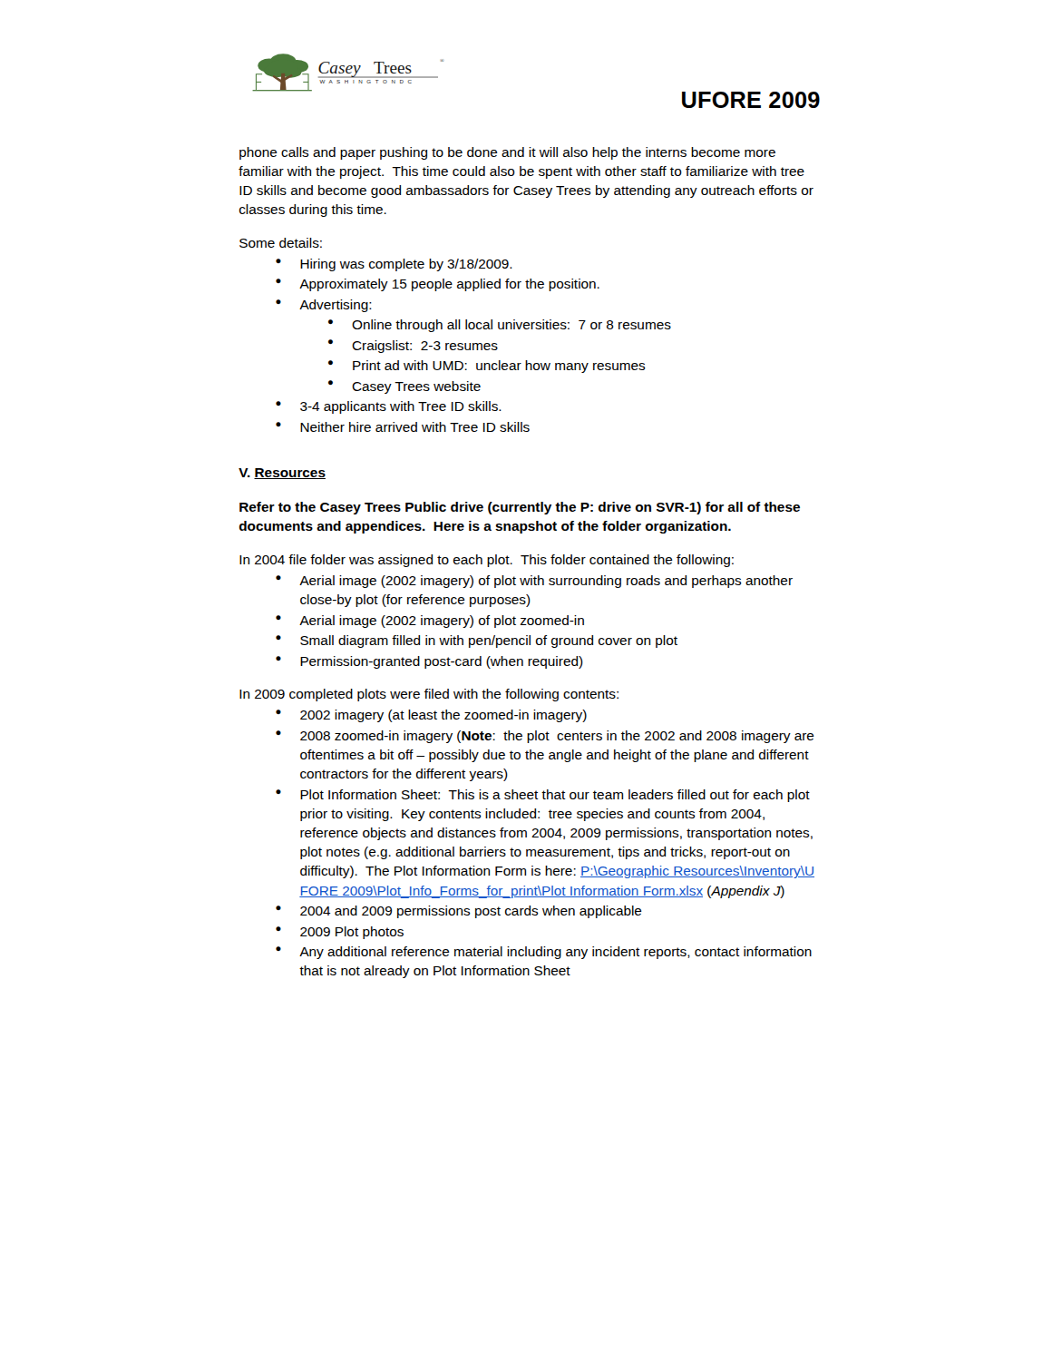Casey Trees ® W A S H I N G T O N D C
UFORE 2009
phone calls and paper pushing to be done and it will also help the interns become more familiar with the project. This time could also be spent with other staff to familiarize with tree ID skills and become good ambassadors for Casey Trees by attending any outreach efforts or classes during this time.
Some details:
Hiring was complete by 3/18/2009.
Approximately 15 people applied for the position.
Advertising:
Online through all local universities: 7 or 8 resumes
Craigslist: 2-3 resumes
Print ad with UMD: unclear how many resumes
Casey Trees website
3-4 applicants with Tree ID skills.
Neither hire arrived with Tree ID skills
V. Resources
Refer to the Casey Trees Public drive (currently the P: drive on SVR-1) for all of these documents and appendices. Here is a snapshot of the folder organization.
In 2004 file folder was assigned to each plot. This folder contained the following:
Aerial image (2002 imagery) of plot with surrounding roads and perhaps another close-by plot (for reference purposes)
Aerial image (2002 imagery) of plot zoomed-in
Small diagram filled in with pen/pencil of ground cover on plot
Permission-granted post-card (when required)
In 2009 completed plots were filed with the following contents:
2002 imagery (at least the zoomed-in imagery)
2008 zoomed-in imagery (Note: the plot centers in the 2002 and 2008 imagery are oftentimes a bit off – possibly due to the angle and height of the plane and different contractors for the different years)
Plot Information Sheet: This is a sheet that our team leaders filled out for each plot prior to visiting. Key contents included: tree species and counts from 2004, reference objects and distances from 2004, 2009 permissions, transportation notes, plot notes (e.g. additional barriers to measurement, tips and tricks, report-out on difficulty). The Plot Information Form is here: P:\Geographic Resources\Inventory\UFORE 2009\Plot_Info_Forms_for_print\Plot Information Form.xlsx (Appendix J)
2004 and 2009 permissions post cards when applicable
2009 Plot photos
Any additional reference material including any incident reports, contact information that is not already on Plot Information Sheet